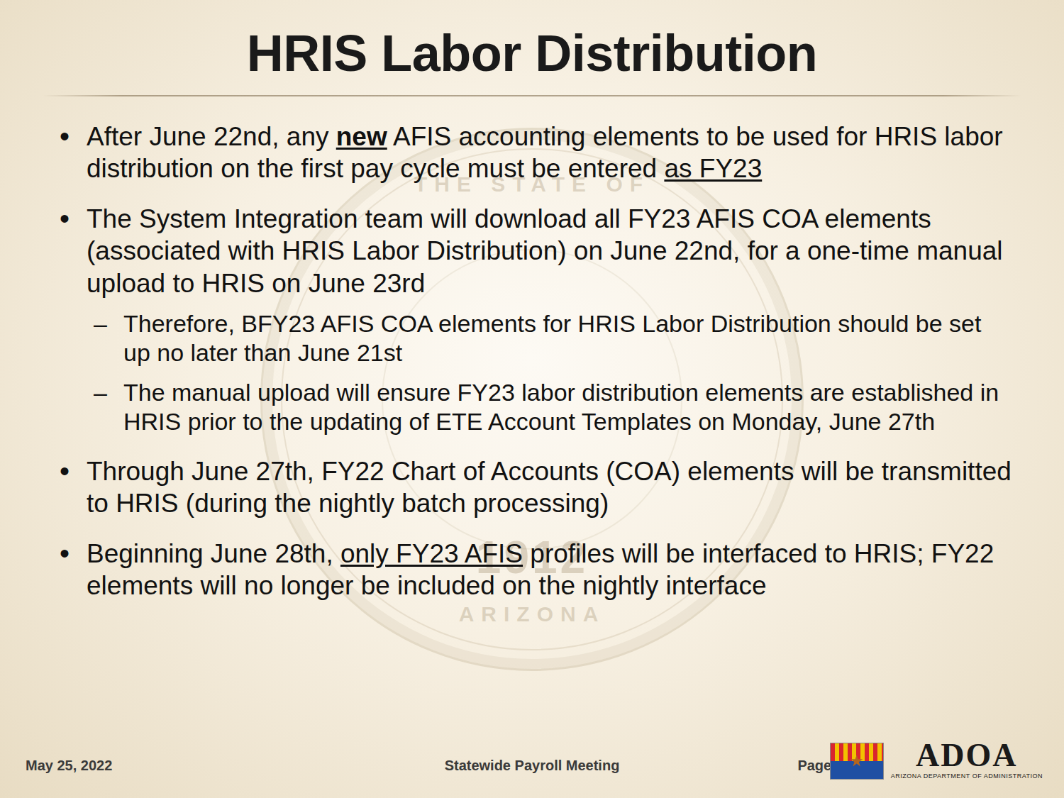The State of
Arizona
1912
HRIS Labor Distribution
After June 22nd, any new AFIS accounting elements to be used for HRIS labor distribution on the first pay cycle must be entered as FY23
The System Integration team will download all FY23 AFIS COA elements (associated with HRIS Labor Distribution) on June 22nd, for a one-time manual upload to HRIS on June 23rd
Therefore, BFY23 AFIS COA elements for HRIS Labor Distribution should be set up no later than June 21st
The manual upload will ensure FY23 labor distribution elements are established in HRIS prior to the updating of ETE Account Templates on Monday, June 27th
Through June 27th, FY22 Chart of Accounts (COA) elements will be transmitted to HRIS (during the nightly batch processing)
Beginning June 28th, only FY23 AFIS profiles will be interfaced to HRIS; FY22 elements will no longer be included on the nightly interface
May 25, 2022
Statewide Payroll Meeting
Page 17
ADOA
ARIZONA DEPARTMENT OF ADMINISTRATION